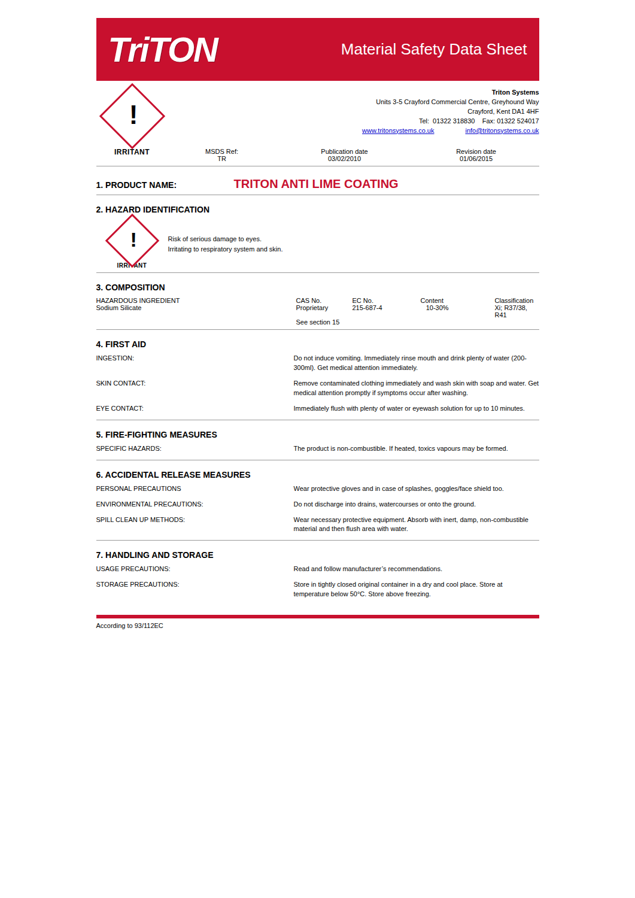TriTON
Material Safety Data Sheet
!
Triton Systems
Units 3-5 Crayford Commercial Centre, Greyhound Way
Crayford, Kent DA1 4HF
Tel: 01322 318830 Fax: 01322 524017
www.tritonsystems.co.uk info@tritonsystems.co.uk
IRRITANT
MSDS Ref:
TR
Publication date
03/02/2010
Revision date
01/06/2015
1. PRODUCT NAME:
TRITON ANTI LIME COATING
2. HAZARD IDENTIFICATION
!
IRRITANT
Risk of serious damage to eyes.
Irritating to respiratory system and skin.
3. COMPOSITION
| HAZARDOUS INGREDIENT | CAS No. | EC No. | Content | Classification |
| Sodium Silicate | Proprietary | 215-687-4 | 10-30% | Xi; R37/38, R41 |
| | See section 15 | | |
4. FIRST AID
INGESTION:
Do not induce vomiting. Immediately rinse mouth and drink plenty of water (200-300ml). Get medical attention immediately.
SKIN CONTACT:
Remove contaminated clothing immediately and wash skin with soap and water. Get medical attention promptly if symptoms occur after washing.
EYE CONTACT:
Immediately flush with plenty of water or eyewash solution for up to 10 minutes.
5. FIRE-FIGHTING MEASURES
SPECIFIC HAZARDS:
The product is non-combustible. If heated, toxics vapours may be formed.
6. ACCIDENTAL RELEASE MEASURES
PERSONAL PRECAUTIONS
Wear protective gloves and in case of splashes, goggles/face shield too.
ENVIRONMENTAL PRECAUTIONS:
Do not discharge into drains, watercourses or onto the ground.
SPILL CLEAN UP METHODS:
Wear necessary protective equipment. Absorb with inert, damp, non-combustible material and then flush area with water.
7. HANDLING AND STORAGE
USAGE PRECAUTIONS:
Read and follow manufacturer’s recommendations.
STORAGE PRECAUTIONS:
Store in tightly closed original container in a dry and cool place. Store at temperature below 50°C. Store above freezing.
According to 93/112EC